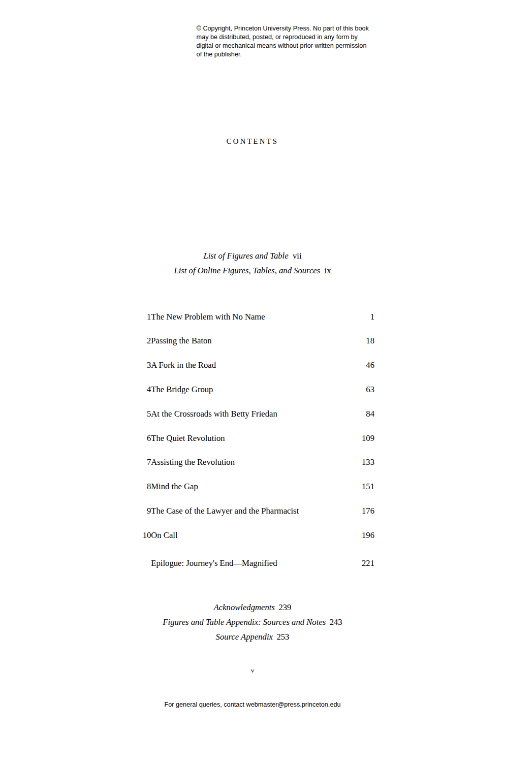© Copyright, Princeton University Press. No part of this book may be distributed, posted, or reproduced in any form by digital or mechanical means without prior written permission of the publisher.
Contents
List of Figures and Tablevii
List of Online Figures, Tables, and Sourcesix
| 1 | The New Problem with No Name | 1 |
| 2 | Passing the Baton | 18 |
| 3 | A Fork in the Road | 46 |
| 4 | The Bridge Group | 63 |
| 5 | At the Crossroads with Betty Friedan | 84 |
| 6 | The Quiet Revolution | 109 |
| 7 | Assisting the Revolution | 133 |
| 8 | Mind the Gap | 151 |
| 9 | The Case of the Lawyer and the Pharmacist | 176 |
| 10 | On Call | 196 |
| | Epilogue: Journey's End—Magnified | 221 |
Acknowledgments239
Figures and Table Appendix: Sources and Notes243
Source Appendix253
v
For general queries, contact webmaster@press.princeton.edu